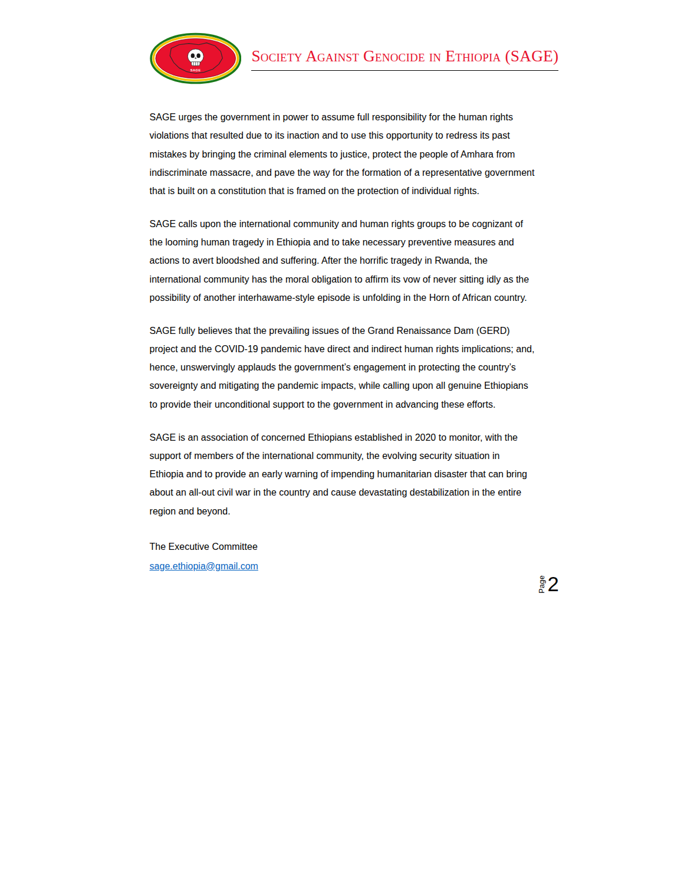SAGE
Society Against Genocide in Ethiopia (SAGE)
SAGE urges the government in power to assume full responsibility for the human rights violations that resulted due to its inaction and to use this opportunity to redress its past mistakes by bringing the criminal elements to justice, protect the people of Amhara from indiscriminate massacre, and pave the way for the formation of a representative government that is built on a constitution that is framed on the protection of individual rights.
SAGE calls upon the international community and human rights groups to be cognizant of the looming human tragedy in Ethiopia and to take necessary preventive measures and actions to avert bloodshed and suffering. After the horrific tragedy in Rwanda, the international community has the moral obligation to affirm its vow of never sitting idly as the possibility of another interhawame-style episode is unfolding in the Horn of African country.
SAGE fully believes that the prevailing issues of the Grand Renaissance Dam (GERD) project and the COVID-19 pandemic have direct and indirect human rights implications; and, hence, unswervingly applauds the government’s engagement in protecting the country’s sovereignty and mitigating the pandemic impacts, while calling upon all genuine Ethiopians to provide their unconditional support to the government in advancing these efforts.
SAGE is an association of concerned Ethiopians established in 2020 to monitor, with the support of members of the international community, the evolving security situation in Ethiopia and to provide an early warning of impending humanitarian disaster that can bring about an all-out civil war in the country and cause devastating destabilization in the entire region and beyond.
The Executive Committee
sage.ethiopia@gmail.com
Page 2